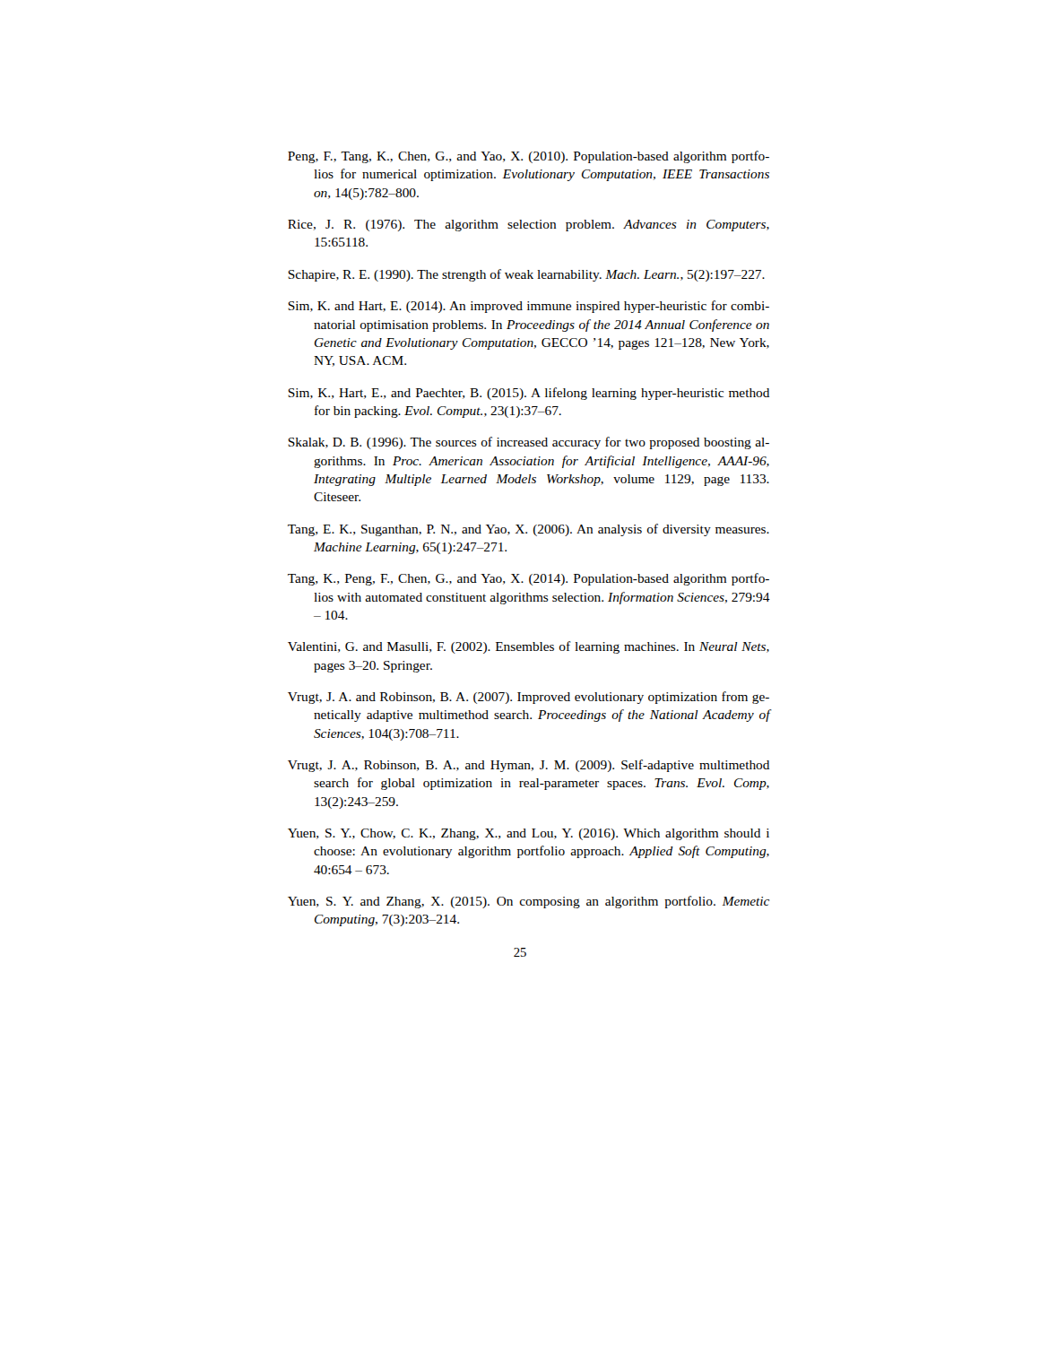Peng, F., Tang, K., Chen, G., and Yao, X. (2010). Population-based algorithm portfolios for numerical optimization. Evolutionary Computation, IEEE Transactions on, 14(5):782–800.
Rice, J. R. (1976). The algorithm selection problem. Advances in Computers, 15:65118.
Schapire, R. E. (1990). The strength of weak learnability. Mach. Learn., 5(2):197–227.
Sim, K. and Hart, E. (2014). An improved immune inspired hyper-heuristic for combinatorial optimisation problems. In Proceedings of the 2014 Annual Conference on Genetic and Evolutionary Computation, GECCO ’14, pages 121–128, New York, NY, USA. ACM.
Sim, K., Hart, E., and Paechter, B. (2015). A lifelong learning hyper-heuristic method for bin packing. Evol. Comput., 23(1):37–67.
Skalak, D. B. (1996). The sources of increased accuracy for two proposed boosting algorithms. In Proc. American Association for Artificial Intelligence, AAAI-96, Integrating Multiple Learned Models Workshop, volume 1129, page 1133. Citeseer.
Tang, E. K., Suganthan, P. N., and Yao, X. (2006). An analysis of diversity measures. Machine Learning, 65(1):247–271.
Tang, K., Peng, F., Chen, G., and Yao, X. (2014). Population-based algorithm portfolios with automated constituent algorithms selection. Information Sciences, 279:94 – 104.
Valentini, G. and Masulli, F. (2002). Ensembles of learning machines. In Neural Nets, pages 3–20. Springer.
Vrugt, J. A. and Robinson, B. A. (2007). Improved evolutionary optimization from genetically adaptive multimethod search. Proceedings of the National Academy of Sciences, 104(3):708–711.
Vrugt, J. A., Robinson, B. A., and Hyman, J. M. (2009). Self-adaptive multimethod search for global optimization in real-parameter spaces. Trans. Evol. Comp, 13(2):243–259.
Yuen, S. Y., Chow, C. K., Zhang, X., and Lou, Y. (2016). Which algorithm should i choose: An evolutionary algorithm portfolio approach. Applied Soft Computing, 40:654 – 673.
Yuen, S. Y. and Zhang, X. (2015). On composing an algorithm portfolio. Memetic Computing, 7(3):203–214.
25